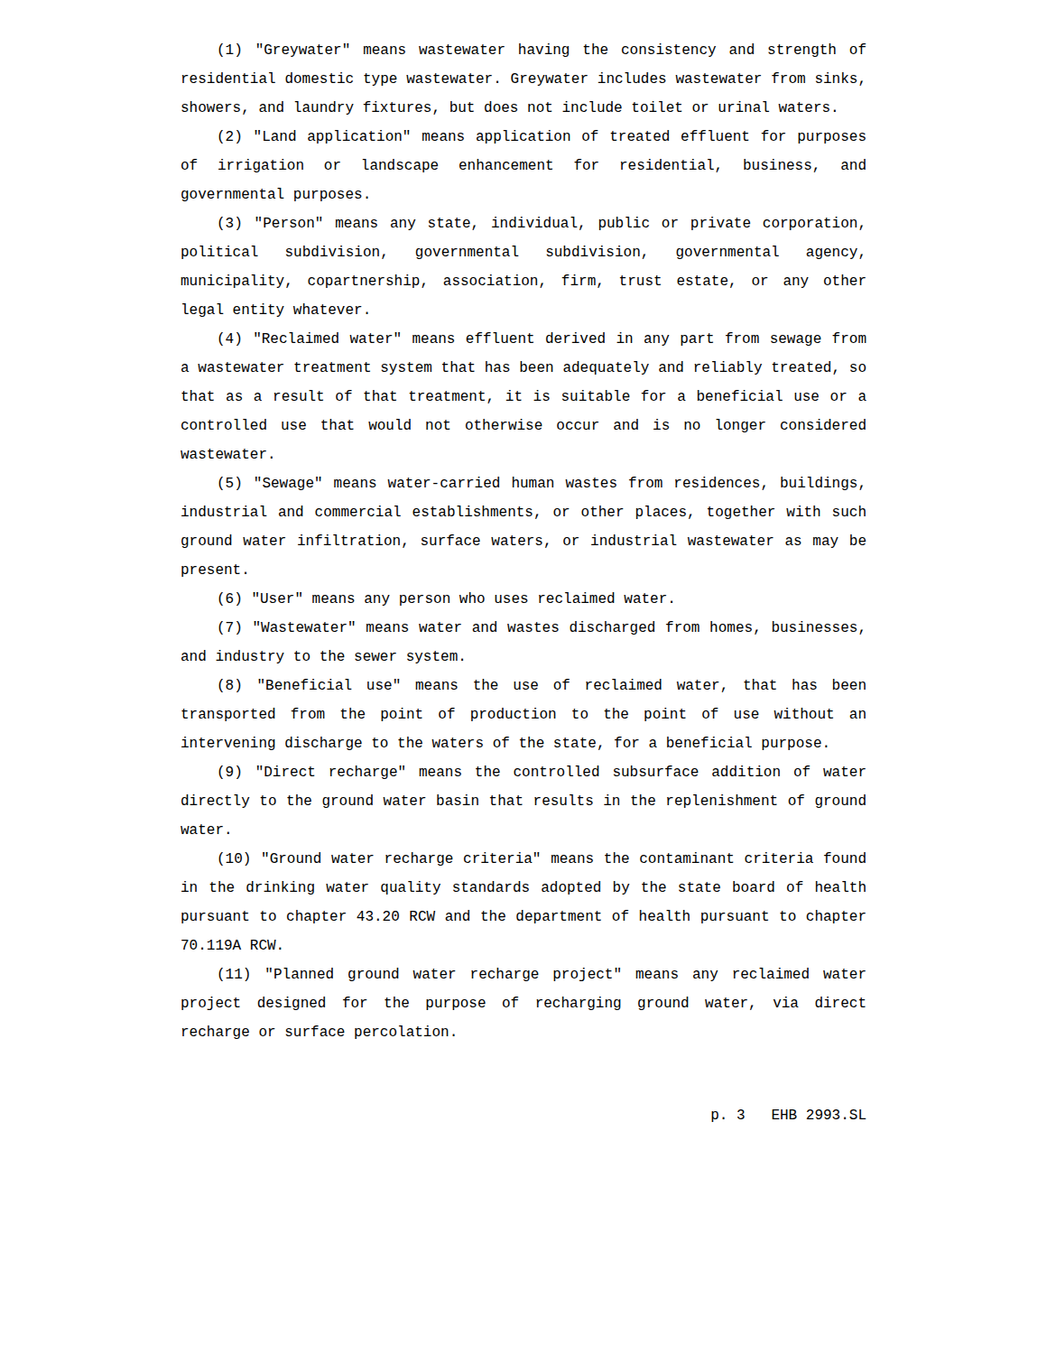(1) "Greywater" means wastewater having the consistency and strength of residential domestic type wastewater. Greywater includes wastewater from sinks, showers, and laundry fixtures, but does not include toilet or urinal waters.
(2) "Land application" means application of treated effluent for purposes of irrigation or landscape enhancement for residential, business, and governmental purposes.
(3) "Person" means any state, individual, public or private corporation, political subdivision, governmental subdivision, governmental agency, municipality, copartnership, association, firm, trust estate, or any other legal entity whatever.
(4) "Reclaimed water" means effluent derived in any part from sewage from a wastewater treatment system that has been adequately and reliably treated, so that as a result of that treatment, it is suitable for a beneficial use or a controlled use that would not otherwise occur and is no longer considered wastewater.
(5) "Sewage" means water-carried human wastes from residences, buildings, industrial and commercial establishments, or other places, together with such ground water infiltration, surface waters, or industrial wastewater as may be present.
(6) "User" means any person who uses reclaimed water.
(7) "Wastewater" means water and wastes discharged from homes, businesses, and industry to the sewer system.
(8) "Beneficial use" means the use of reclaimed water, that has been transported from the point of production to the point of use without an intervening discharge to the waters of the state, for a beneficial purpose.
(9) "Direct recharge" means the controlled subsurface addition of water directly to the ground water basin that results in the replenishment of ground water.
(10) "Ground water recharge criteria" means the contaminant criteria found in the drinking water quality standards adopted by the state board of health pursuant to chapter 43.20 RCW and the department of health pursuant to chapter 70.119A RCW.
(11) "Planned ground water recharge project" means any reclaimed water project designed for the purpose of recharging ground water, via direct recharge or surface percolation.
p. 3 EHB 2993.SL